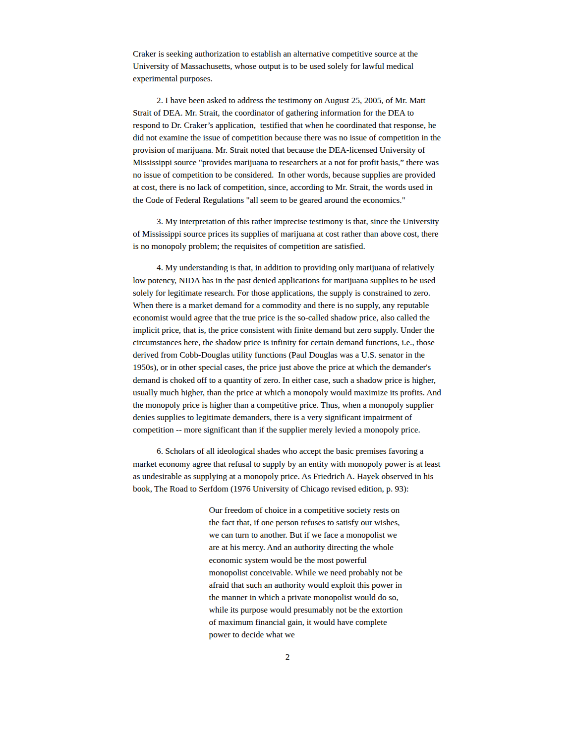Craker is seeking authorization to establish an alternative competitive source at the University of Massachusetts, whose output is to be used solely for lawful medical experimental purposes.
2. I have been asked to address the testimony on August 25, 2005, of Mr. Matt Strait of DEA. Mr. Strait, the coordinator of gathering information for the DEA to respond to Dr. Craker’s application, testified that when he coordinated that response, he did not examine the issue of competition because there was no issue of competition in the provision of marijuana. Mr. Strait noted that because the DEA-licensed University of Mississippi source "provides marijuana to researchers at a not for profit basis,” there was no issue of competition to be considered. In other words, because supplies are provided at cost, there is no lack of competition, since, according to Mr. Strait, the words used in the Code of Federal Regulations "all seem to be geared around the economics."
3. My interpretation of this rather imprecise testimony is that, since the University of Mississippi source prices its supplies of marijuana at cost rather than above cost, there is no monopoly problem; the requisites of competition are satisfied.
4. My understanding is that, in addition to providing only marijuana of relatively low potency, NIDA has in the past denied applications for marijuana supplies to be used solely for legitimate research. For those applications, the supply is constrained to zero. When there is a market demand for a commodity and there is no supply, any reputable economist would agree that the true price is the so-called shadow price, also called the implicit price, that is, the price consistent with finite demand but zero supply. Under the circumstances here, the shadow price is infinity for certain demand functions, i.e., those derived from Cobb-Douglas utility functions (Paul Douglas was a U.S. senator in the 1950s), or in other special cases, the price just above the price at which the demander's demand is choked off to a quantity of zero. In either case, such a shadow price is higher, usually much higher, than the price at which a monopoly would maximize its profits. And the monopoly price is higher than a competitive price. Thus, when a monopoly supplier denies supplies to legitimate demanders, there is a very significant impairment of competition -- more significant than if the supplier merely levied a monopoly price.
6. Scholars of all ideological shades who accept the basic premises favoring a market economy agree that refusal to supply by an entity with monopoly power is at least as undesirable as supplying at a monopoly price. As Friedrich A. Hayek observed in his book, The Road to Serfdom (1976 University of Chicago revised edition, p. 93):
Our freedom of choice in a competitive society rests on the fact that, if one person refuses to satisfy our wishes, we can turn to another. But if we face a monopolist we are at his mercy. And an authority directing the whole economic system would be the most powerful monopolist conceivable. While we need probably not be afraid that such an authority would exploit this power in the manner in which a private monopolist would do so, while its purpose would presumably not be the extortion of maximum financial gain, it would have complete power to decide what we
2